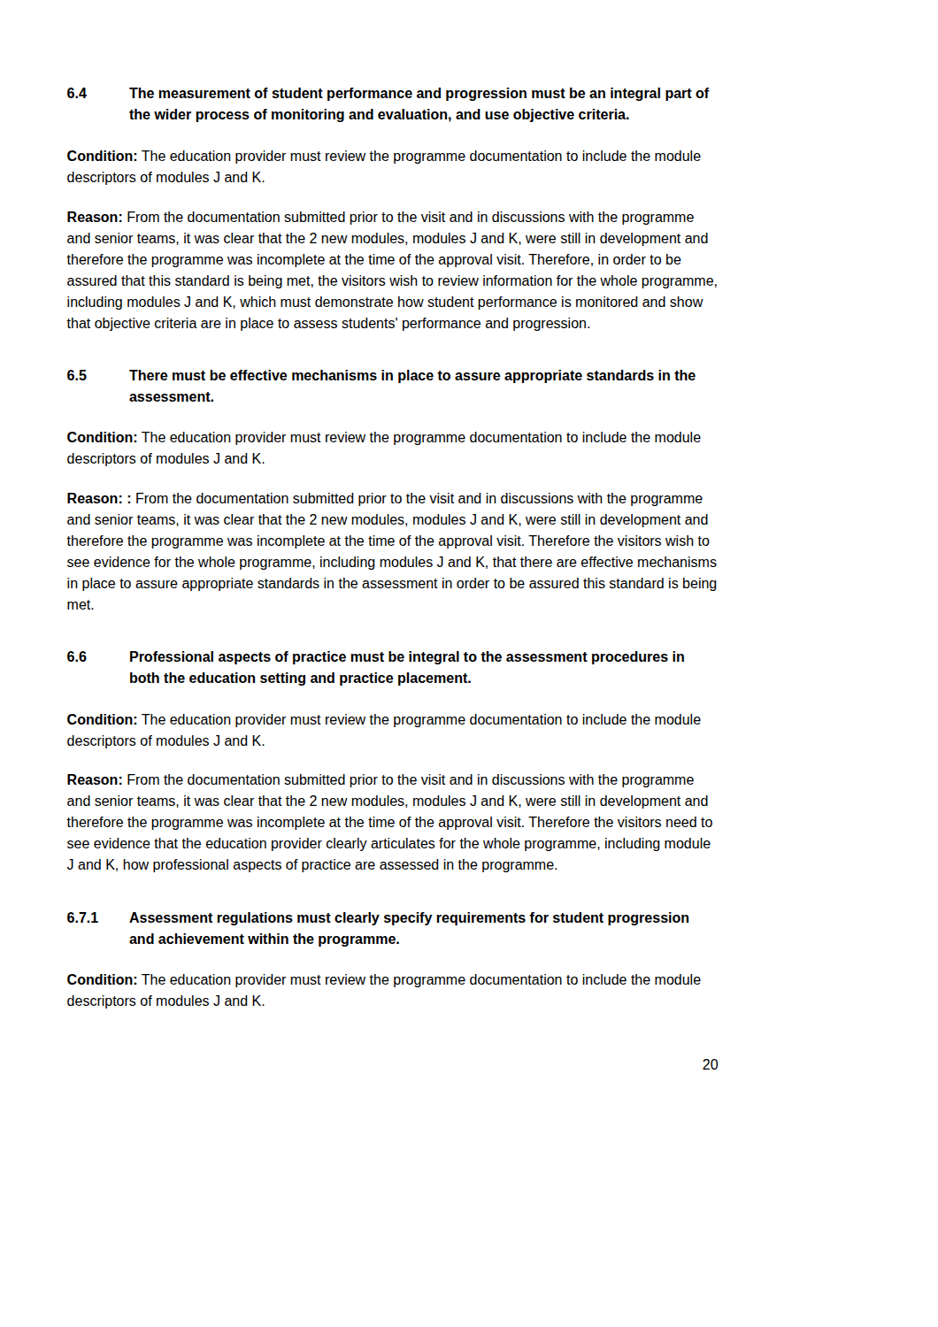6.4 The measurement of student performance and progression must be an integral part of the wider process of monitoring and evaluation, and use objective criteria.
Condition: The education provider must review the programme documentation to include the module descriptors of modules J and K.
Reason: From the documentation submitted prior to the visit and in discussions with the programme and senior teams, it was clear that the 2 new modules, modules J and K, were still in development and therefore the programme was incomplete at the time of the approval visit. Therefore, in order to be assured that this standard is being met, the visitors wish to review information for the whole programme, including modules J and K, which must demonstrate how student performance is monitored and show that objective criteria are in place to assess students' performance and progression.
6.5 There must be effective mechanisms in place to assure appropriate standards in the assessment.
Condition: The education provider must review the programme documentation to include the module descriptors of modules J and K.
Reason: : From the documentation submitted prior to the visit and in discussions with the programme and senior teams, it was clear that the 2 new modules, modules J and K, were still in development and therefore the programme was incomplete at the time of the approval visit. Therefore the visitors wish to see evidence for the whole programme, including modules J and K, that there are effective mechanisms in place to assure appropriate standards in the assessment in order to be assured this standard is being met.
6.6 Professional aspects of practice must be integral to the assessment procedures in both the education setting and practice placement.
Condition: The education provider must review the programme documentation to include the module descriptors of modules J and K.
Reason: From the documentation submitted prior to the visit and in discussions with the programme and senior teams, it was clear that the 2 new modules, modules J and K, were still in development and therefore the programme was incomplete at the time of the approval visit. Therefore the visitors need to see evidence that the education provider clearly articulates for the whole programme, including module J and K, how professional aspects of practice are assessed in the programme.
6.7.1 Assessment regulations must clearly specify requirements for student progression and achievement within the programme.
Condition: The education provider must review the programme documentation to include the module descriptors of modules J and K.
20